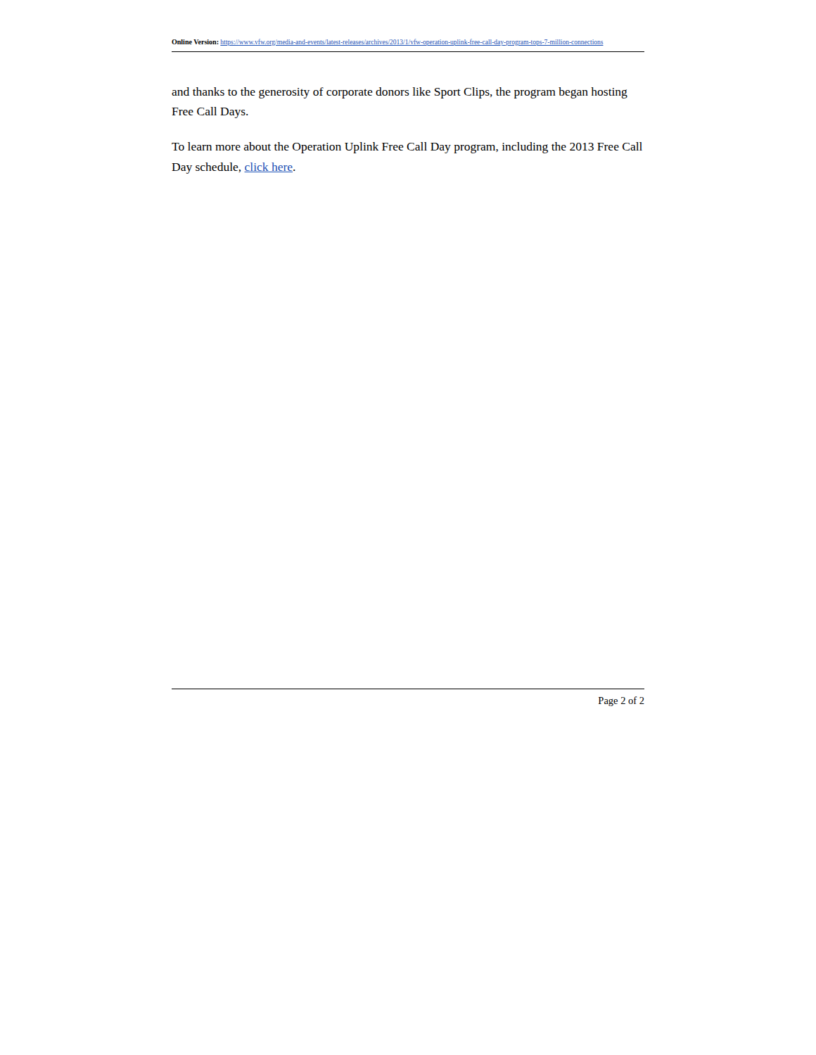Online Version: https://www.vfw.org/media-and-events/latest-releases/archives/2013/1/vfw-operation-uplink-free-call-day-program-tops-7-million-connections
and thanks to the generosity of corporate donors like Sport Clips, the program began hosting Free Call Days.
To learn more about the Operation Uplink Free Call Day program, including the 2013 Free Call Day schedule, click here.
Page 2 of 2